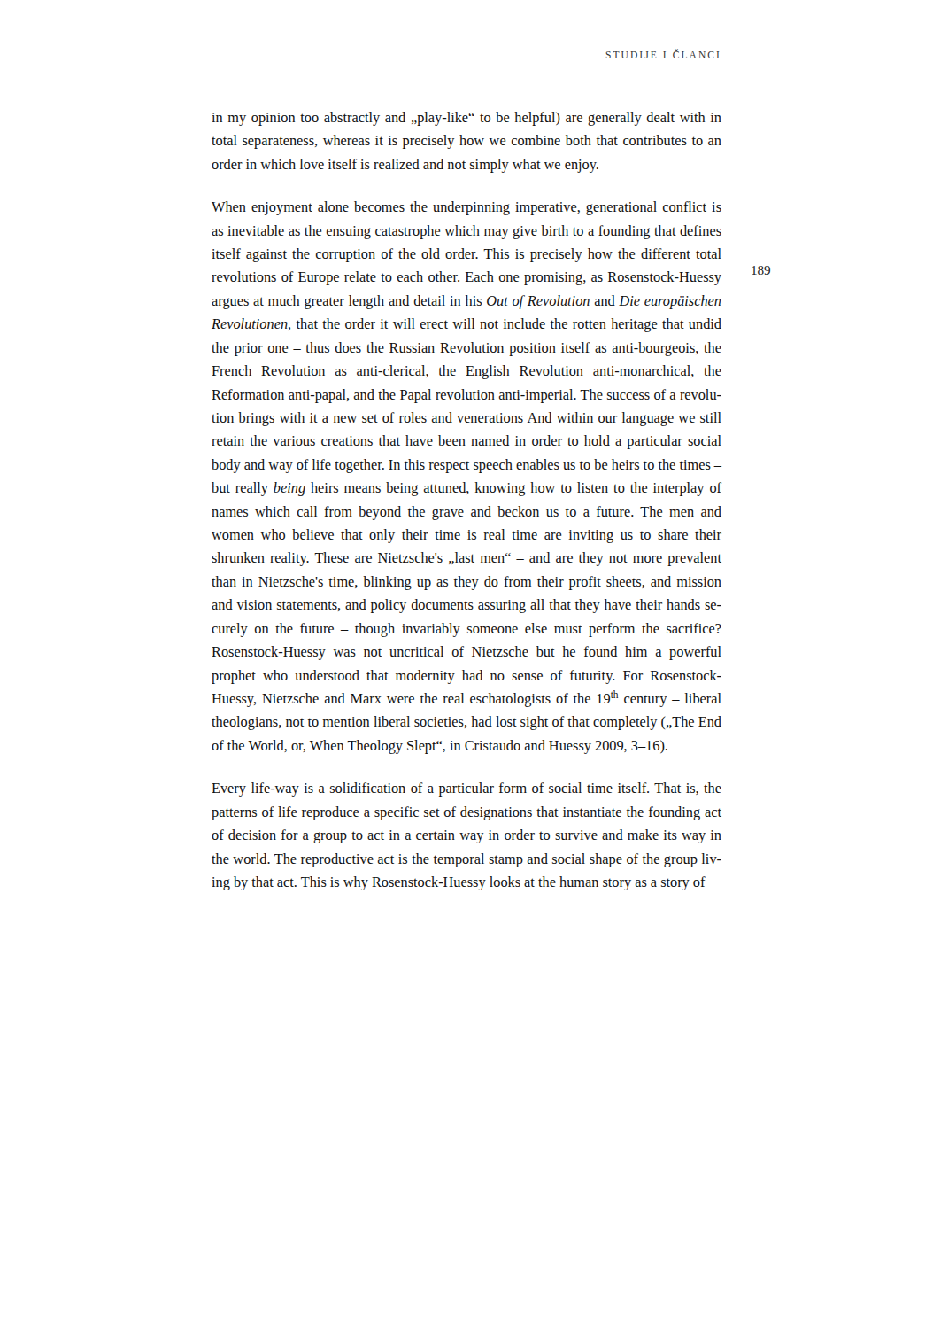Studije i članci
189
in my opinion too abstractly and „play-like“ to be helpful) are generally dealt with in total separateness, whereas it is precisely how we combine both that contributes to an order in which love itself is realized and not simply what we enjoy.
When enjoyment alone becomes the underpinning imperative, generational conflict is as inevitable as the ensuing catastrophe which may give birth to a founding that defines itself against the corruption of the old order. This is precisely how the different total revolutions of Europe relate to each other. Each one promising, as Rosenstock-Huessy argues at much greater length and detail in his Out of Revolution and Die europäischen Revolutionen, that the order it will erect will not include the rotten heritage that undid the prior one – thus does the Russian Revolution position itself as anti-bourgeois, the French Revolution as anti-clerical, the English Revolution anti-monarchical, the Reformation anti-papal, and the Papal revolution anti-imperial. The success of a revolution brings with it a new set of roles and venerations And within our language we still retain the various creations that have been named in order to hold a particular social body and way of life together. In this respect speech enables us to be heirs to the times – but really being heirs means being attuned, knowing how to listen to the interplay of names which call from beyond the grave and beckon us to a future. The men and women who believe that only their time is real time are inviting us to share their shrunken reality. These are Nietzsche's „last men“ – and are they not more prevalent than in Nietzsche's time, blinking up as they do from their profit sheets, and mission and vision statements, and policy documents assuring all that they have their hands securely on the future – though invariably someone else must perform the sacrifice? Rosenstock-Huessy was not uncritical of Nietzsche but he found him a powerful prophet who understood that modernity had no sense of futurity. For Rosenstock-Huessy, Nietzsche and Marx were the real eschatologists of the 19th century – liberal theologians, not to mention liberal societies, had lost sight of that completely („The End of the World, or, When Theology Slept“, in Cristaudo and Huessy 2009, 3–16).
Every life-way is a solidification of a particular form of social time itself. That is, the patterns of life reproduce a specific set of designations that instantiate the founding act of decision for a group to act in a certain way in order to survive and make its way in the world. The reproductive act is the temporal stamp and social shape of the group living by that act. This is why Rosenstock-Huessy looks at the human story as a story of